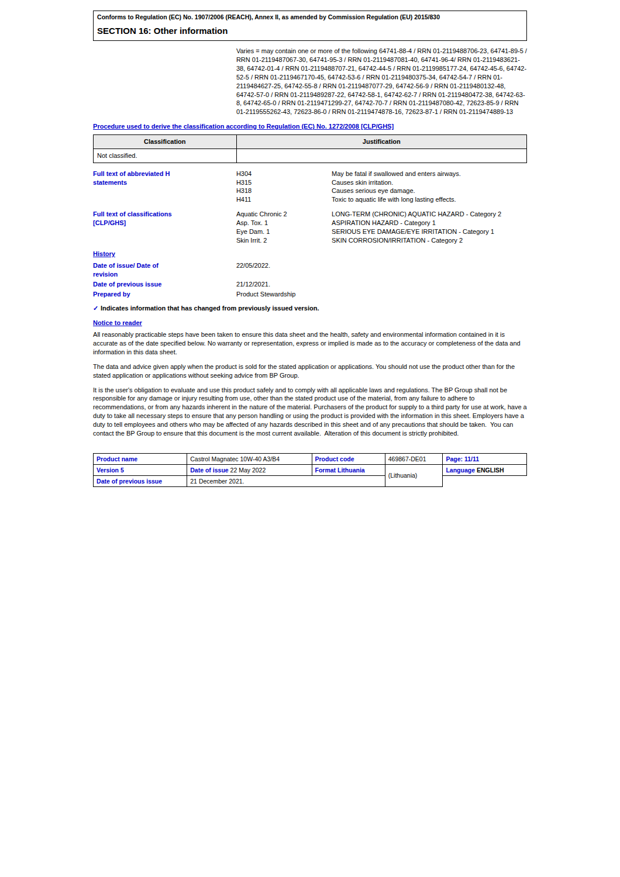Conforms to Regulation (EC) No. 1907/2006 (REACH), Annex II, as amended by Commission Regulation (EU) 2015/830
SECTION 16: Other information
Varies = may contain one or more of the following 64741-88-4 / RRN 01-2119488706-23, 64741-89-5 / RRN 01-2119487067-30, 64741-95-3 / RRN 01-2119487081-40, 64741-96-4/ RRN 01-2119483621-38, 64742-01-4 / RRN 01-2119488707-21, 64742-44-5 / RRN 01-2119985177-24, 64742-45-6, 64742-52-5 / RRN 01-2119467170-45, 64742-53-6 / RRN 01-2119480375-34, 64742-54-7 / RRN 01-2119484627-25, 64742-55-8 / RRN 01-2119487077-29, 64742-56-9 / RRN 01-2119480132-48, 64742-57-0 / RRN 01-2119489287-22, 64742-58-1, 64742-62-7 / RRN 01-2119480472-38, 64742-63-8, 64742-65-0 / RRN 01-2119471299-27, 64742-70-7 / RRN 01-2119487080-42, 72623-85-9 / RRN 01-2119555262-43, 72623-86-0 / RRN 01-2119474878-16, 72623-87-1 / RRN 01-2119474889-13
Procedure used to derive the classification according to Regulation (EC) No. 1272/2008 [CLP/GHS]
| Classification | Justification |
| --- | --- |
| Not classified. | |
| Full text of abbreviated H statements | H304 H315 H318 H411 | May be fatal if swallowed and enters airways. Causes skin irritation. Causes serious eye damage. Toxic to aquatic life with long lasting effects. |
| Full text of classifications [CLP/GHS] | Aquatic Chronic 2 Asp. Tox. 1 Eye Dam. 1 Skin Irrit. 2 | LONG-TERM (CHRONIC) AQUATIC HAZARD - Category 2 ASPIRATION HAZARD - Category 1 SERIOUS EYE DAMAGE/EYE IRRITATION - Category 1 SKIN CORROSION/IRRITATION - Category 2 |
History
| Date of issue/ Date of revision | 22/05/2022. |
| Date of previous issue | 21/12/2021. |
| Prepared by | Product Stewardship |
✓Indicates information that has changed from previously issued version.
Notice to reader
All reasonably practicable steps have been taken to ensure this data sheet and the health, safety and environmental information contained in it is accurate as of the date specified below. No warranty or representation, express or implied is made as to the accuracy or completeness of the data and information in this data sheet.
The data and advice given apply when the product is sold for the stated application or applications. You should not use the product other than for the stated application or applications without seeking advice from BP Group.
It is the user's obligation to evaluate and use this product safely and to comply with all applicable laws and regulations. The BP Group shall not be responsible for any damage or injury resulting from use, other than the stated product use of the material, from any failure to adhere to recommendations, or from any hazards inherent in the nature of the material. Purchasers of the product for supply to a third party for use at work, have a duty to take all necessary steps to ensure that any person handling or using the product is provided with the information in this sheet. Employers have a duty to tell employees and others who may be affected of any hazards described in this sheet and of any precautions that should be taken. You can contact the BP Group to ensure that this document is the most current available. Alteration of this document is strictly prohibited.
| Product name | Castrol Magnatec 10W-40 A3/B4 | Product code | 469867-DE01 | Page: 11/11 |
| Version 5 | Date of issue 22 May 2022 | Format Lithuania | (Lithuania) | Language ENGLISH |
| Date of previous issue | 21 December 2021. | |